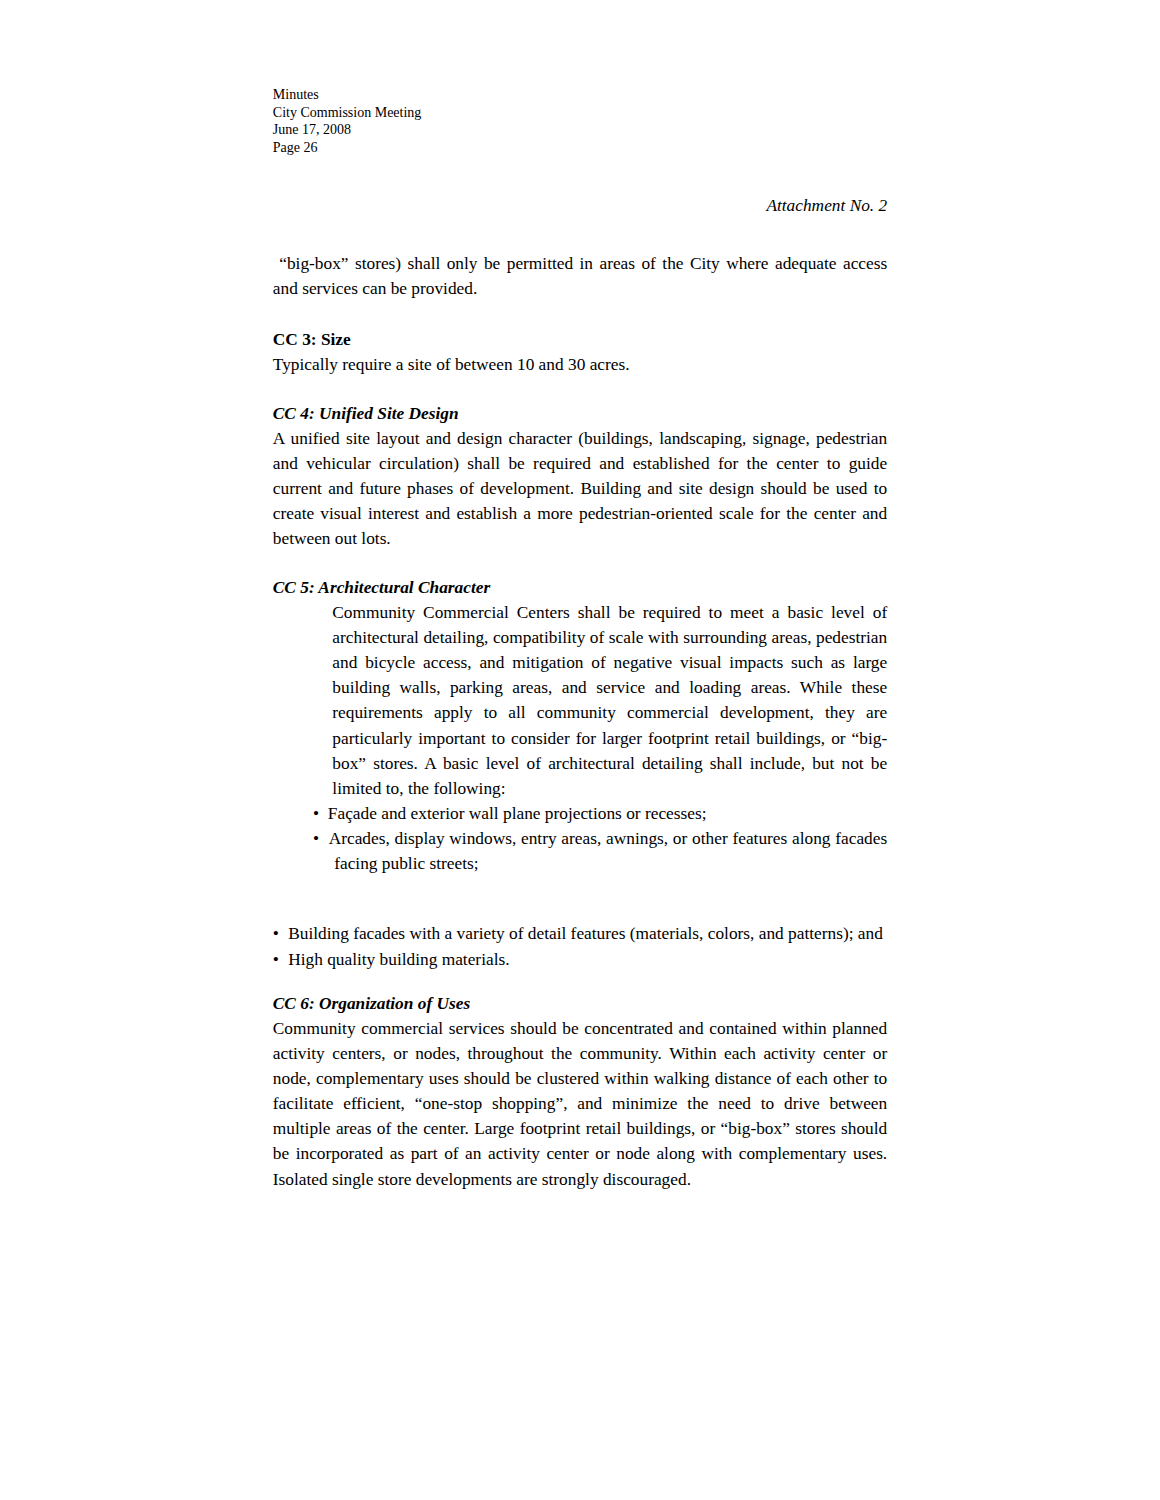Minutes
City Commission Meeting
June 17, 2008
Page 26
Attachment No. 2
“big-box” stores) shall only be permitted in areas of the City where adequate access and services can be provided.
CC 3: Size
Typically require a site of between 10 and 30 acres.
CC 4: Unified Site Design
A unified site layout and design character (buildings, landscaping, signage, pedestrian and vehicular circulation) shall be required and established for the center to guide current and future phases of development. Building and site design should be used to create visual interest and establish a more pedestrian-oriented scale for the center and between out lots.
CC 5: Architectural Character
Community Commercial Centers shall be required to meet a basic level of architectural detailing, compatibility of scale with surrounding areas, pedestrian and bicycle access, and mitigation of negative visual impacts such as large building walls, parking areas, and service and loading areas. While these requirements apply to all community commercial development, they are particularly important to consider for larger footprint retail buildings, or “big-box” stores. A basic level of architectural detailing shall include, but not be limited to, the following:
Façade and exterior wall plane projections or recesses;
Arcades, display windows, entry areas, awnings, or other features along facades facing public streets;
Building facades with a variety of detail features (materials, colors, and patterns); and
High quality building materials.
CC 6: Organization of Uses
Community commercial services should be concentrated and contained within planned activity centers, or nodes, throughout the community. Within each activity center or node, complementary uses should be clustered within walking distance of each other to facilitate efficient, “one-stop shopping”, and minimize the need to drive between multiple areas of the center. Large footprint retail buildings, or “big-box” stores should be incorporated as part of an activity center or node along with complementary uses. Isolated single store developments are strongly discouraged.